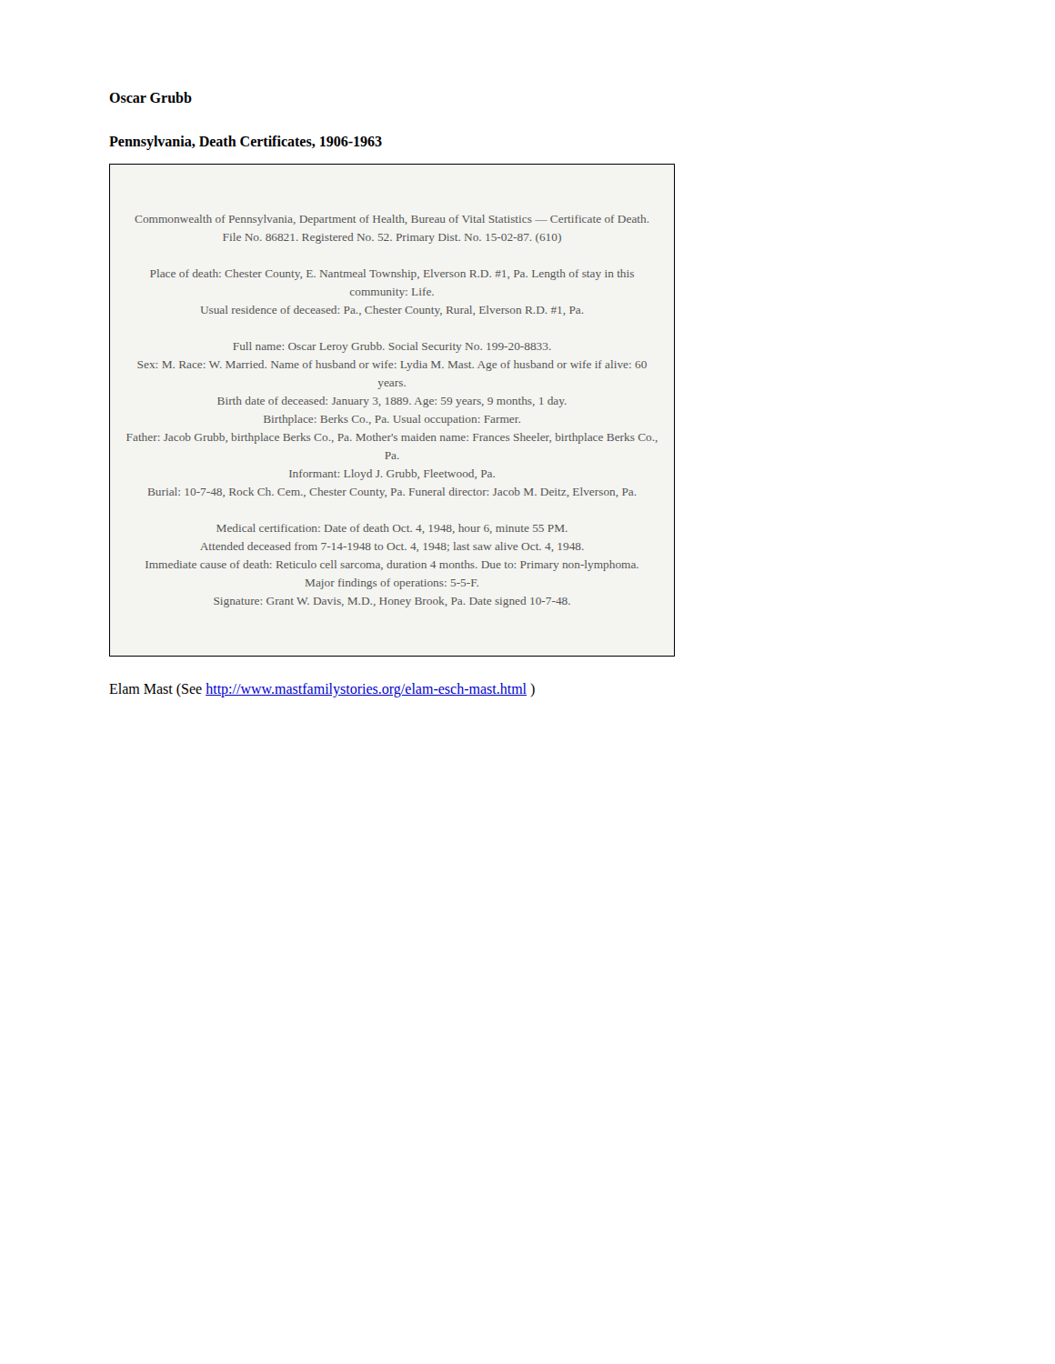Oscar Grubb
Pennsylvania, Death Certificates, 1906-1963
Commonwealth of Pennsylvania, Department of Health, Bureau of Vital Statistics — Certificate of Death.
File No. 86821. Registered No. 52. Primary Dist. No. 15-02-87. (610)
Place of death: Chester County, E. Nantmeal Township, Elverson R.D. #1, Pa. Length of stay in this community: Life.
Usual residence of deceased: Pa., Chester County, Rural, Elverson R.D. #1, Pa.
Full name: Oscar Leroy Grubb. Social Security No. 199-20-8833.
Sex: M. Race: W. Married. Name of husband or wife: Lydia M. Mast. Age of husband or wife if alive: 60 years.
Birth date of deceased: January 3, 1889. Age: 59 years, 9 months, 1 day.
Birthplace: Berks Co., Pa. Usual occupation: Farmer.
Father: Jacob Grubb, birthplace Berks Co., Pa. Mother's maiden name: Frances Sheeler, birthplace Berks Co., Pa.
Informant: Lloyd J. Grubb, Fleetwood, Pa.
Burial: 10-7-48, Rock Ch. Cem., Chester County, Pa. Funeral director: Jacob M. Deitz, Elverson, Pa.
Medical certification: Date of death Oct. 4, 1948, hour 6, minute 55 PM.
Attended deceased from 7-14-1948 to Oct. 4, 1948; last saw alive Oct. 4, 1948.
Immediate cause of death: Reticulo cell sarcoma, duration 4 months. Due to: Primary non-lymphoma.
Major findings of operations: 5-5-F.
Signature: Grant W. Davis, M.D., Honey Brook, Pa. Date signed 10-7-48.
Elam Mast (See http://www.mastfamilystories.org/elam-esch-mast.html )